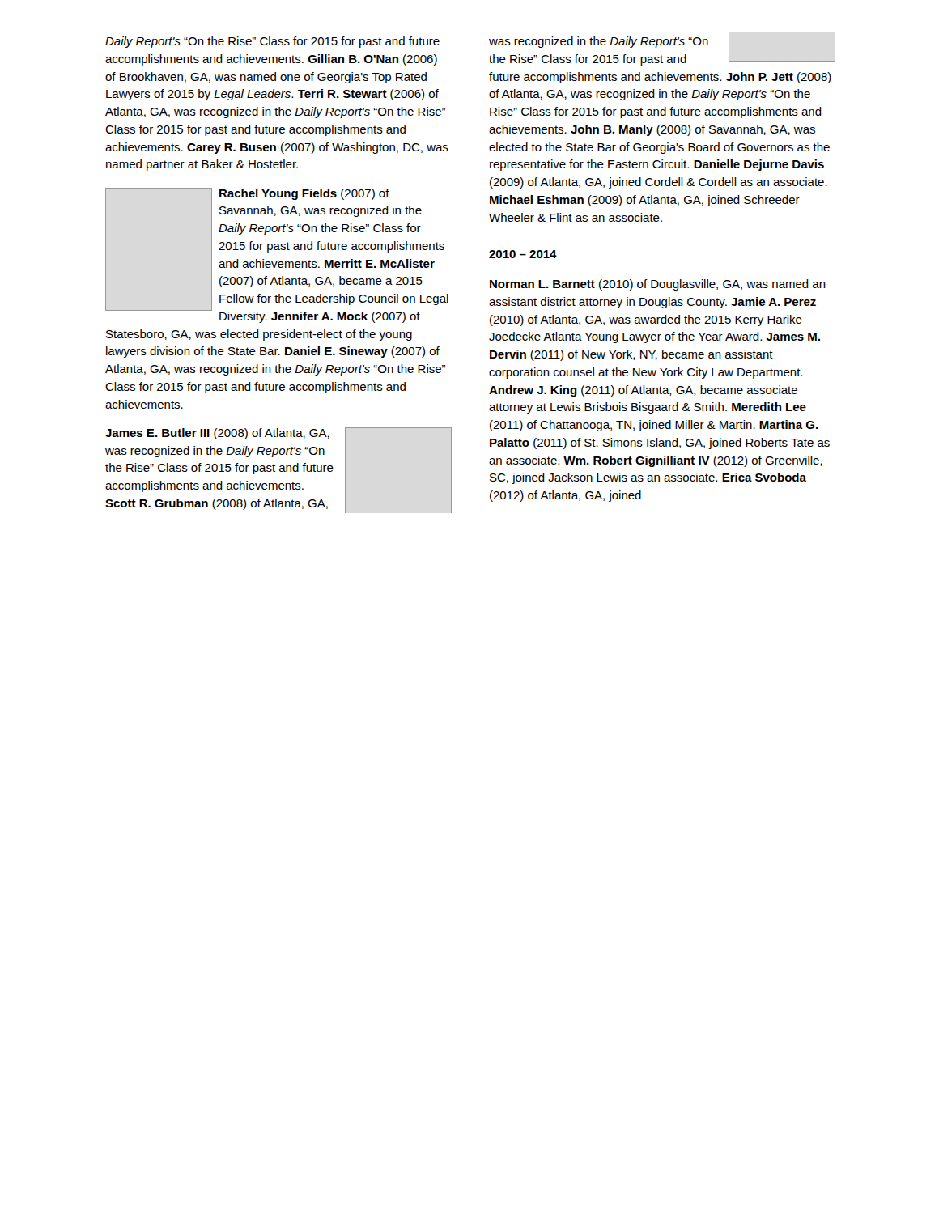Daily Report's “On the Rise” Class for 2015 for past and future accomplishments and achievements. Gillian B. O'Nan (2006) of Brookhaven, GA, was named one of Georgia's Top Rated Lawyers of 2015 by Legal Leaders. Terri R. Stewart (2006) of Atlanta, GA, was recognized in the Daily Report's “On the Rise” Class for 2015 for past and future accomplishments and achievements. Carey R. Busen (2007) of Washington, DC, was named partner at Baker & Hostetler.
Rachel Young Fields (2007) of Savannah, GA, was recognized in the Daily Report's “On the Rise” Class for 2015 for past and future accomplishments and achievements. Merritt E. McAlister (2007) of Atlanta, GA, became a 2015 Fellow for the Leadership Council on Legal Diversity. Jennifer A. Mock (2007) of Statesboro, GA, was elected president-elect of the young lawyers division of the State Bar. Daniel E. Sineway (2007) of Atlanta, GA, was recognized in the Daily Report's “On the Rise” Class for 2015 for past and future accomplishments and achievements.
James E. Butler III (2008) of Atlanta, GA, was recognized in the Daily Report's “On the Rise” Class of 2015 for past and future accomplishments and achievements. Scott R. Grubman (2008) of Atlanta, GA, was recognized in the Daily Report's “On the Rise” Class for 2015 for past and future accomplishments and achievements. John P. Jett (2008) of Atlanta, GA, was recognized in the Daily Report's “On the Rise” Class for 2015 for past and future accomplishments and achievements. John B. Manly (2008) of Savannah, GA, was elected to the State Bar of Georgia's Board of Governors as the representative for the Eastern Circuit. Danielle Dejurne Davis (2009) of Atlanta, GA, joined Cordell & Cordell as an associate. Michael Eshman (2009) of Atlanta, GA, joined Schreeder Wheeler & Flint as an associate.
2010 – 2014
Norman L. Barnett (2010) of Douglasville, GA, was named an assistant district attorney in Douglas County. Jamie A. Perez (2010) of Atlanta, GA, was awarded the 2015 Kerry Harike Joedecke Atlanta Young Lawyer of the Year Award. James M. Dervin (2011) of New York, NY, became an assistant corporation counsel at the New York City Law Department. Andrew J. King (2011) of Atlanta, GA, became associate attorney at Lewis Brisbois Bisgaard & Smith. Meredith Lee (2011) of Chattanooga, TN, joined Miller & Martin. Martina G. Palatto (2011) of St. Simons Island, GA, joined Roberts Tate as an associate. Wm. Robert Gignilliant IV (2012) of Greenville, SC, joined Jackson Lewis as an associate. Erica Svoboda (2012) of Atlanta, GA, joined